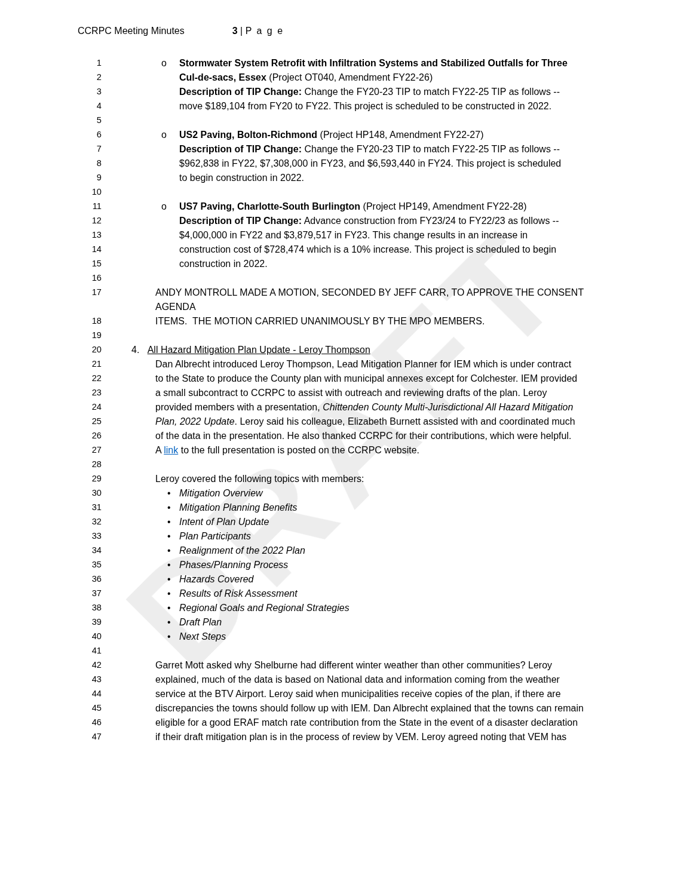DRAFT
CCRPC Meeting Minutes 3 | P a g e
Stormwater System Retrofit with Infiltration Systems and Stabilized Outfalls for Three
Cul-de-sacs, Essex (Project OT040, Amendment FY22-26)
Description of TIP Change: Change the FY20-23 TIP to match FY22-25 TIP as follows --
move $189,104 from FY20 to FY22. This project is scheduled to be constructed in 2022.
US2 Paving, Bolton-Richmond (Project HP148, Amendment FY22-27)
Description of TIP Change: Change the FY20-23 TIP to match FY22-25 TIP as follows --
$962,838 in FY22, $7,308,000 in FY23, and $6,593,440 in FY24. This project is scheduled
to begin construction in 2022.
US7 Paving, Charlotte-South Burlington (Project HP149, Amendment FY22-28)
Description of TIP Change: Advance construction from FY23/24 to FY22/23 as follows --
$4,000,000 in FY22 and $3,879,517 in FY23. This change results in an increase in
construction cost of $728,474 which is a 10% increase. This project is scheduled to begin
construction in 2022.
ANDY MONTROLL MADE A MOTION, SECONDED BY JEFF CARR, TO APPROVE THE CONSENT AGENDA
ITEMS. THE MOTION CARRIED UNANIMOUSLY BY THE MPO MEMBERS.
4. All Hazard Mitigation Plan Update - Leroy Thompson
Dan Albrecht introduced Leroy Thompson, Lead Mitigation Planner for IEM which is under contract
to the State to produce the County plan with municipal annexes except for Colchester. IEM provided
a small subcontract to CCRPC to assist with outreach and reviewing drafts of the plan. Leroy
provided members with a presentation, Chittenden County Multi-Jurisdictional All Hazard Mitigation
Plan, 2022 Update. Leroy said his colleague, Elizabeth Burnett assisted with and coordinated much
of the data in the presentation. He also thanked CCRPC for their contributions, which were helpful.
A link to the full presentation is posted on the CCRPC website.
Leroy covered the following topics with members:
Mitigation Overview
Mitigation Planning Benefits
Intent of Plan Update
Plan Participants
Realignment of the 2022 Plan
Phases/Planning Process
Hazards Covered
Results of Risk Assessment
Regional Goals and Regional Strategies
Draft Plan
Next Steps
Garret Mott asked why Shelburne had different winter weather than other communities? Leroy
explained, much of the data is based on National data and information coming from the weather
service at the BTV Airport. Leroy said when municipalities receive copies of the plan, if there are
discrepancies the towns should follow up with IEM. Dan Albrecht explained that the towns can remain
eligible for a good ERAF match rate contribution from the State in the event of a disaster declaration
if their draft mitigation plan is in the process of review by VEM. Leroy agreed noting that VEM has